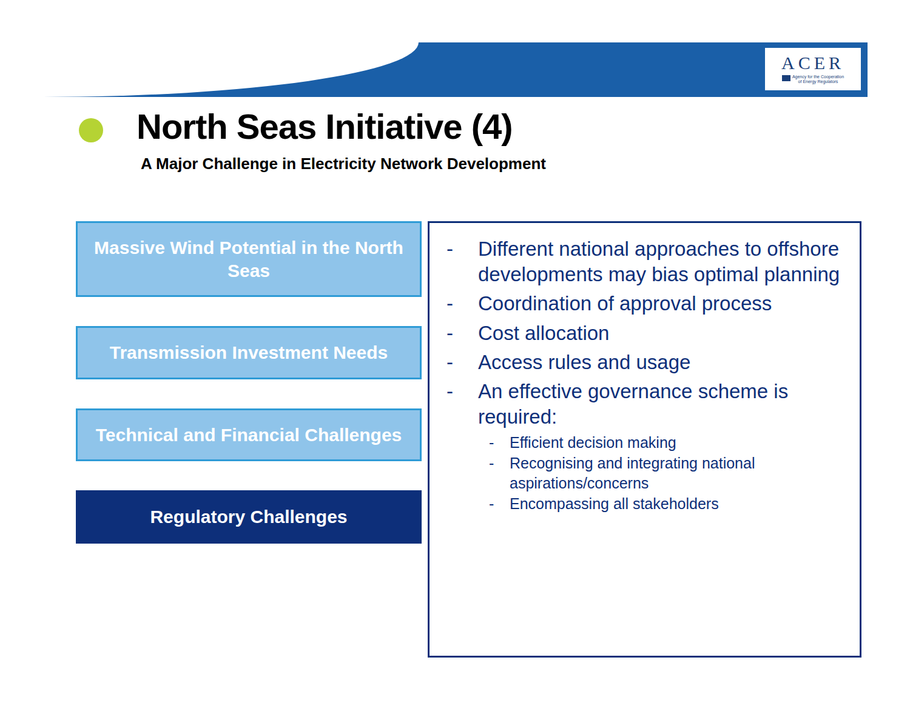ACER
Agency for the Cooperation
of Energy Regulators
North Seas Initiative (4)
A Major Challenge in Electricity Network Development
Massive Wind Potential in the North Seas
Transmission Investment Needs
Technical and Financial Challenges
Regulatory Challenges
Different national approaches to offshore developments may bias optimal planning
Coordination of approval process
Cost allocation
Access rules and usage
An effective governance scheme is required:
Efficient decision making
Recognising and integrating national aspirations/concerns
Encompassing all stakeholders